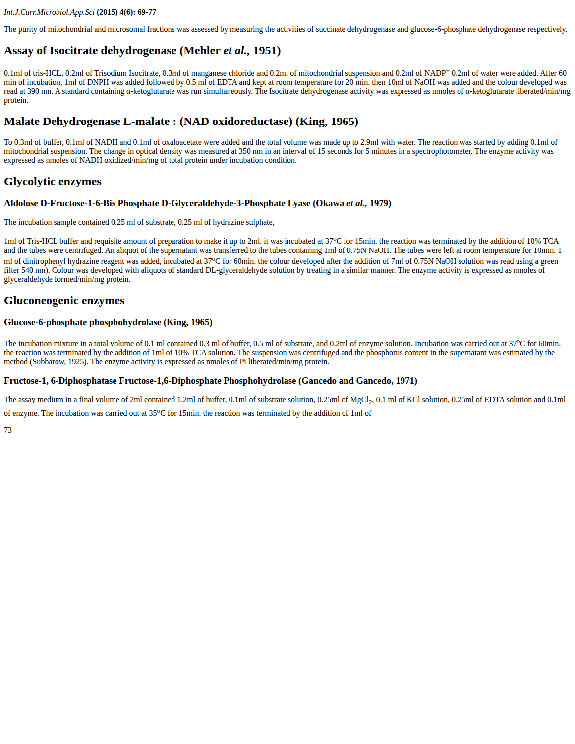Int.J.Curr.Microbiol.App.Sci (2015) 4(6): 69-77
The purity of mitochondrial and microsomal fractions was assessed by measuring the activities of succinate dehydrogenase and glucose-6-phosphate dehydrogenase respectively.
Assay of Isocitrate dehydrogenase (Mehler et al., 1951)
0.1ml of tris-HCL, 0.2ml of Trisodium Isocitrate, 0.3ml of manganese chloride and 0.2ml of mitochondrial suspension and 0.2ml of NADP+ 0.2ml of water were added. After 60 min of incubation, 1ml of DNPH was added followed by 0.5 ml of EDTA and kept at room temperature for 20 min. then 10ml of NaOH was added and the colour developed was read at 390 nm. A standard containing α-ketoglutarate was run simultaneously. The Isocitrate dehydrogenase activity was expressed as nmoles of α-ketoglutarate liberated/min/mg protein.
Malate Dehydrogenase L-malate : (NAD oxidoreductase) (King, 1965)
To 0.3ml of buffer, 0.1ml of NADH and 0.1ml of oxaloacetate were added and the total volume was made up to 2.9ml with water. The reaction was started by adding 0.1ml of mitochondrial suspension. The change in optical density was measured at 350 nm in an interval of 15 seconds for 5 minutes in a spectrophotometer. The enzyme activity was expressed as nmoles of NADH oxidized/min/mg of total protein under incubation condition.
Glycolytic enzymes
Aldolose D-Fructose-1-6-Bis Phosphate D-Glyceraldehyde-3-Phosphate Lyase (Okawa et al., 1979)
The incubation sample contained 0.25 ml of substrate, 0.25 ml of hydrazine sulphate,
1ml of Tris-HCL buffer and requisite amount of preparation to make it up to 2ml. it was incubated at 37oC for 15min. the reaction was terminated by the addition of 10% TCA and the tubes were centrifuged. An aliquot of the supernatant was transferred to the tubes containing 1ml of 0.75N NaOH. The tubes were left at room temperature for 10min. 1 ml of dinitrophenyl hydrazine reagent was added, incubated at 37oC for 60min. the colour developed after the addition of 7ml of 0.75N NaOH solution was read using a green filter 540 nm). Colour was developed with aliquots of standard DL-glyceraldehyde solution by treating in a similar manner. The enzyme activity is expressed as nmoles of glyceraldehyde formed/min/mg protein.
Gluconeogenic enzymes
Glucose-6-phosphate phosphohydrolase (King, 1965)
The incubation mixture in a total volume of 0.1 ml contained 0.3 ml of buffer, 0.5 ml of substrate, and 0.2ml of enzyme solution. Incubation was carried out at 37oC for 60min. the reaction was terminated by the addition of 1ml of 10% TCA solution. The suspension was centrifuged and the phosphorus content in the supernatant was estimated by the method (Subbarow, 1925). The enzyme activity is expressed as nmoles of Pi liberated/min/mg protein.
Fructose-1, 6-Diphosphatase Fructose-1,6-Diphosphate Phosphohydrolase (Gancedo and Gancedo, 1971)
The assay medium in a final volume of 2ml contained 1.2ml of buffer, 0.1ml of substrate solution, 0.25ml of MgCl2, 0.1 ml of KCl solution, 0.25ml of EDTA solution and 0.1ml of enzyme. The incubation was carried out at 35oC for 15min. the reaction was terminated by the addition of 1ml of
73